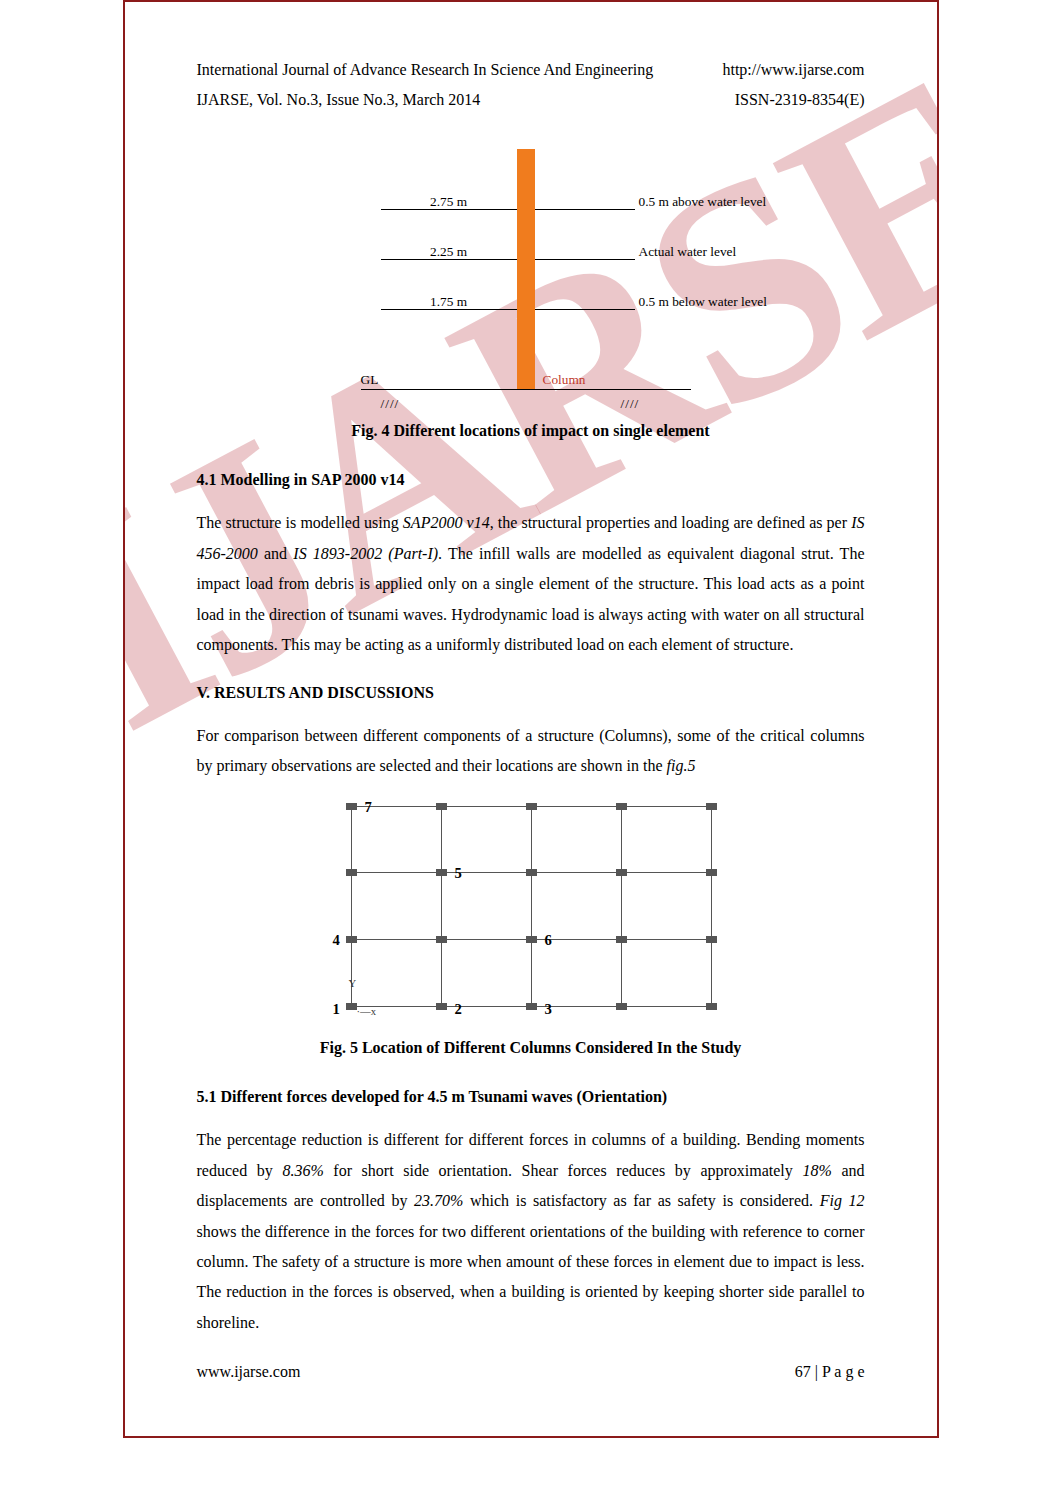IJARSE
International Journal of Advance Research In Science And Engineering
http://www.ijarse.com
IJARSE, Vol. No.3, Issue No.3, March 2014
ISSN-2319-8354(E)
2.75 m
2.25 m
1.75 m
0.5 m above water level
Actual water level
0.5 m below water level
GL
Column
////
////
Fig. 4 Different locations of impact on single element
4.1 Modelling in SAP 2000 v14
The structure is modelled using SAP2000 v14, the structural properties and loading are defined as per IS 456-2000 and IS 1893-2002 (Part-I). The infill walls are modelled as equivalent diagonal strut. The impact load from debris is applied only on a single element of the structure. This load acts as a point load in the direction of tsunami waves. Hydrodynamic load is always acting with water on all structural components. This may be acting as a uniformly distributed load on each element of structure.
V. RESULTS AND DISCUSSIONS
For comparison between different components of a structure (Columns), some of the critical columns by primary observations are selected and their locations are shown in the fig.5
7
5
4
6
1
2
3
Y
·—x
Fig. 5 Location of Different Columns Considered In the Study
5.1 Different forces developed for 4.5 m Tsunami waves (Orientation)
The percentage reduction is different for different forces in columns of a building. Bending moments reduced by 8.36% for short side orientation. Shear forces reduces by approximately 18% and displacements are controlled by 23.70% which is satisfactory as far as safety is considered. Fig 12 shows the difference in the forces for two different orientations of the building with reference to corner column. The safety of a structure is more when amount of these forces in element due to impact is less. The reduction in the forces is observed, when a building is oriented by keeping shorter side parallel to shoreline.
www.ijarse.com
67 | P a g e